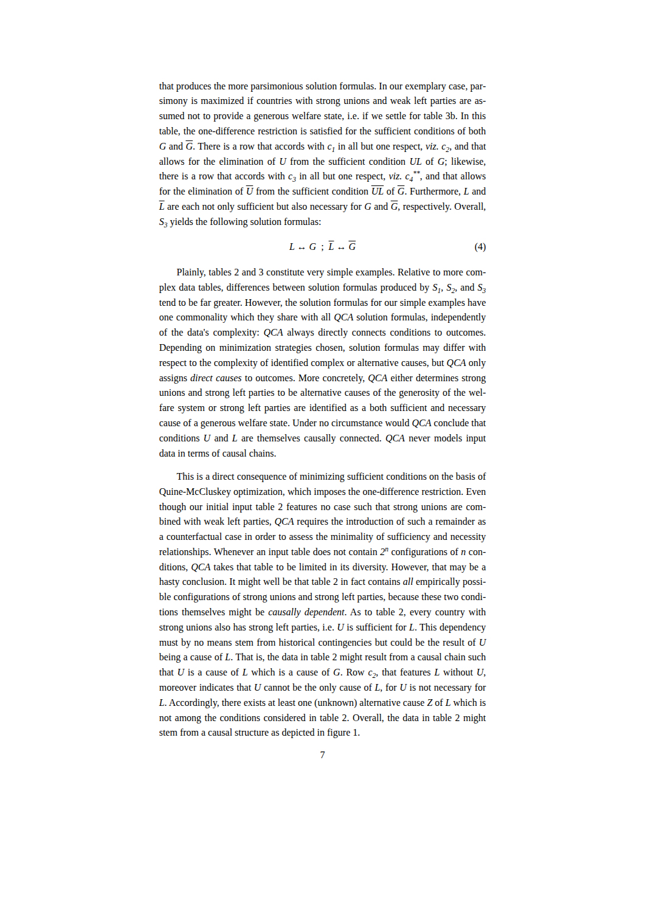that produces the more parsimonious solution formulas. In our exemplary case, parsimony is maximized if countries with strong unions and weak left parties are assumed not to provide a generous welfare state, i.e. if we settle for table 3b. In this table, the one-difference restriction is satisfied for the sufficient conditions of both G and G. There is a row that accords with c1 in all but one respect, viz. c2, and that allows for the elimination of U from the sufficient condition UL of G; likewise, there is a row that accords with c3 in all but one respect, viz. c4**, and that allows for the elimination of U from the sufficient condition UL of G. Furthermore, L and L are each not only sufficient but also necessary for G and G, respectively. Overall, S3 yields the following solution formulas:
L ↔ G ; L ↔ G (4)
Plainly, tables 2 and 3 constitute very simple examples. Relative to more complex data tables, differences between solution formulas produced by S1, S2, and S3 tend to be far greater. However, the solution formulas for our simple examples have one commonality which they share with all QCA solution formulas, independently of the data's complexity: QCA always directly connects conditions to outcomes. Depending on minimization strategies chosen, solution formulas may differ with respect to the complexity of identified complex or alternative causes, but QCA only assigns direct causes to outcomes. More concretely, QCA either determines strong unions and strong left parties to be alternative causes of the generosity of the welfare system or strong left parties are identified as a both sufficient and necessary cause of a generous welfare state. Under no circumstance would QCA conclude that conditions U and L are themselves causally connected. QCA never models input data in terms of causal chains.
This is a direct consequence of minimizing sufficient conditions on the basis of Quine-McCluskey optimization, which imposes the one-difference restriction. Even though our initial input table 2 features no case such that strong unions are combined with weak left parties, QCA requires the introduction of such a remainder as a counterfactual case in order to assess the minimality of sufficiency and necessity relationships. Whenever an input table does not contain 2n configurations of n conditions, QCA takes that table to be limited in its diversity. However, that may be a hasty conclusion. It might well be that table 2 in fact contains all empirically possible configurations of strong unions and strong left parties, because these two conditions themselves might be causally dependent. As to table 2, every country with strong unions also has strong left parties, i.e. U is sufficient for L. This dependency must by no means stem from historical contingencies but could be the result of U being a cause of L. That is, the data in table 2 might result from a causal chain such that U is a cause of L which is a cause of G. Row c2, that features L without U, moreover indicates that U cannot be the only cause of L, for U is not necessary for L. Accordingly, there exists at least one (unknown) alternative cause Z of L which is not among the conditions considered in table 2. Overall, the data in table 2 might stem from a causal structure as depicted in figure 1.
7